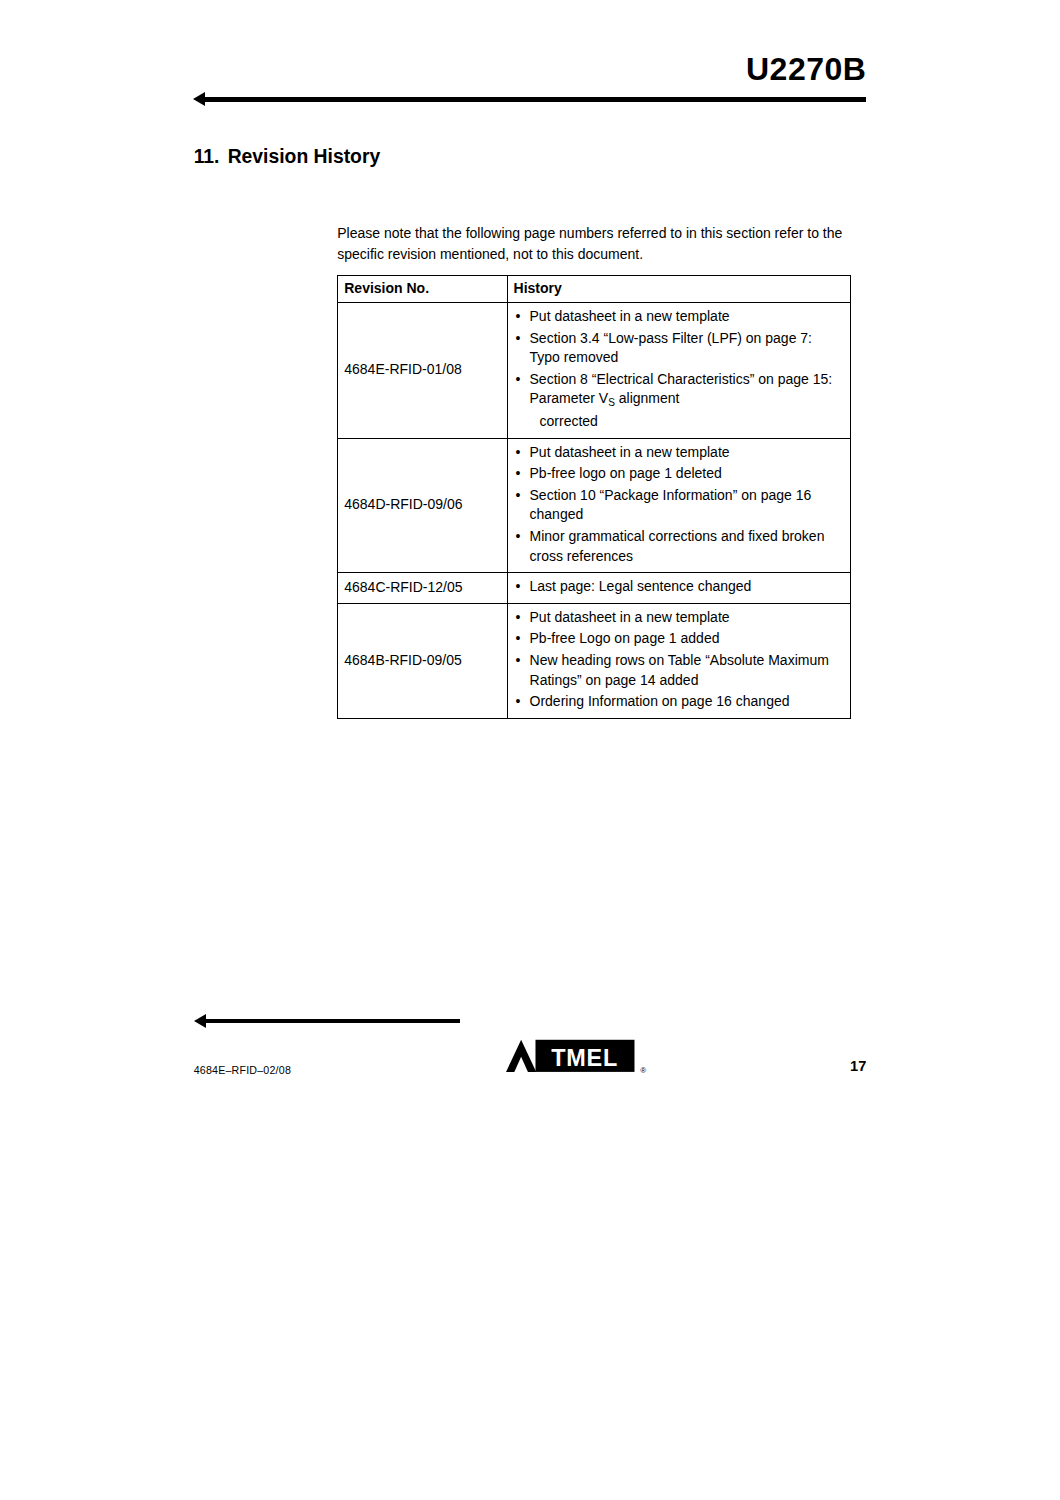U2270B
11. Revision History
Please note that the following page numbers referred to in this section refer to the specific revision mentioned, not to this document.
| Revision No. | History |
| --- | --- |
| 4684E-RFID-01/08 | Put datasheet in a new template Section 3.4 “Low-pass Filter (LPF) on page 7: Typo removed Section 8 “Electrical Characteristics” on page 15: Parameter V S alignment corrected |
| 4684D-RFID-09/06 | Put datasheet in a new template Pb-free logo on page 1 deleted Section 10 “Package Information” on page 16 changed Minor grammatical corrections and fixed broken cross references |
| 4684C-RFID-12/05 | Last page: Legal sentence changed |
| 4684B-RFID-09/05 | Put datasheet in a new template Pb-free Logo on page 1 added New heading rows on Table “Absolute Maximum Ratings” on page 14 added Ordering Information on page 16 changed |
4684E–RFID–02/08
TMEL ®
17